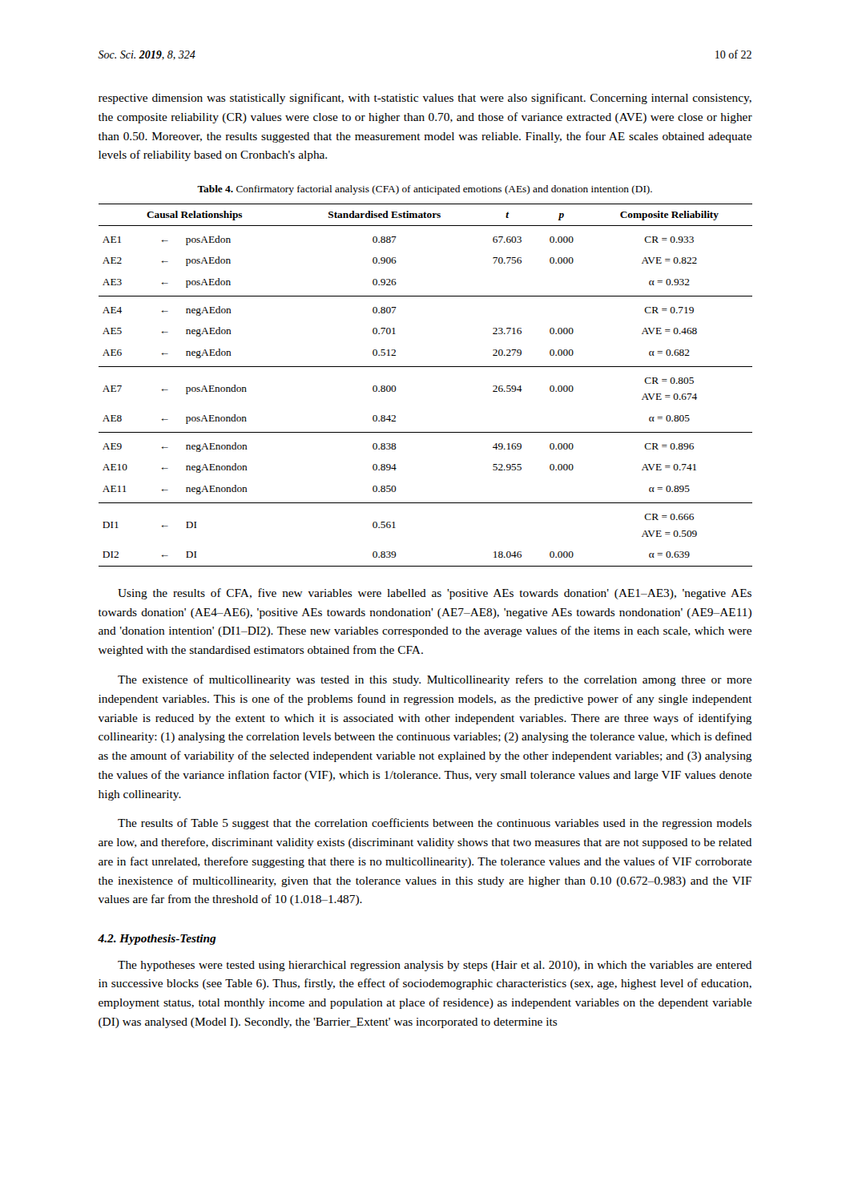Soc. Sci. 2019, 8, 324 10 of 22
respective dimension was statistically significant, with t-statistic values that were also significant. Concerning internal consistency, the composite reliability (CR) values were close to or higher than 0.70, and those of variance extracted (AVE) were close or higher than 0.50. Moreover, the results suggested that the measurement model was reliable. Finally, the four AE scales obtained adequate levels of reliability based on Cronbach's alpha.
Table 4. Confirmatory factorial analysis (CFA) of anticipated emotions (AEs) and donation intention (DI).
| Causal Relationships | Standardised Estimators | t | p | Composite Reliability |
| --- | --- | --- | --- | --- |
| AE1 | ← | posAEdon | 0.887 | 67.603 | 0.000 | CR = 0.933 |
| AE2 | ← | posAEdon | 0.906 | 70.756 | 0.000 | AVE = 0.822 |
| AE3 | ← | posAEdon | 0.926 | | | α = 0.932 |
| AE4 | ← | negAEdon | 0.807 | | | CR = 0.719 |
| AE5 | ← | negAEdon | 0.701 | 23.716 | 0.000 | AVE = 0.468 |
| AE6 | ← | negAEdon | 0.512 | 20.279 | 0.000 | α = 0.682 |
| AE7 | ← | posAEnondon | 0.800 | 26.594 | 0.000 | CR = 0.805 AVE = 0.674 |
| AE8 | ← | posAEnondon | 0.842 | | | α = 0.805 |
| AE9 | ← | negAEnondon | 0.838 | 49.169 | 0.000 | CR = 0.896 |
| AE10 | ← | negAEnondon | 0.894 | 52.955 | 0.000 | AVE = 0.741 |
| AE11 | ← | negAEnondon | 0.850 | | | α = 0.895 |
| DI1 | ← | DI | 0.561 | | | CR = 0.666 AVE = 0.509 |
| DI2 | ← | DI | 0.839 | 18.046 | 0.000 | α = 0.639 |
Using the results of CFA, five new variables were labelled as 'positive AEs towards donation' (AE1–AE3), 'negative AEs towards donation' (AE4–AE6), 'positive AEs towards nondonation' (AE7–AE8), 'negative AEs towards nondonation' (AE9–AE11) and 'donation intention' (DI1–DI2). These new variables corresponded to the average values of the items in each scale, which were weighted with the standardised estimators obtained from the CFA.
The existence of multicollinearity was tested in this study. Multicollinearity refers to the correlation among three or more independent variables. This is one of the problems found in regression models, as the predictive power of any single independent variable is reduced by the extent to which it is associated with other independent variables. There are three ways of identifying collinearity: (1) analysing the correlation levels between the continuous variables; (2) analysing the tolerance value, which is defined as the amount of variability of the selected independent variable not explained by the other independent variables; and (3) analysing the values of the variance inflation factor (VIF), which is 1/tolerance. Thus, very small tolerance values and large VIF values denote high collinearity.
The results of Table 5 suggest that the correlation coefficients between the continuous variables used in the regression models are low, and therefore, discriminant validity exists (discriminant validity shows that two measures that are not supposed to be related are in fact unrelated, therefore suggesting that there is no multicollinearity). The tolerance values and the values of VIF corroborate the inexistence of multicollinearity, given that the tolerance values in this study are higher than 0.10 (0.672–0.983) and the VIF values are far from the threshold of 10 (1.018–1.487).
4.2. Hypothesis-Testing
The hypotheses were tested using hierarchical regression analysis by steps (Hair et al. 2010), in which the variables are entered in successive blocks (see Table 6). Thus, firstly, the effect of sociodemographic characteristics (sex, age, highest level of education, employment status, total monthly income and population at place of residence) as independent variables on the dependent variable (DI) was analysed (Model I). Secondly, the 'Barrier_Extent' was incorporated to determine its